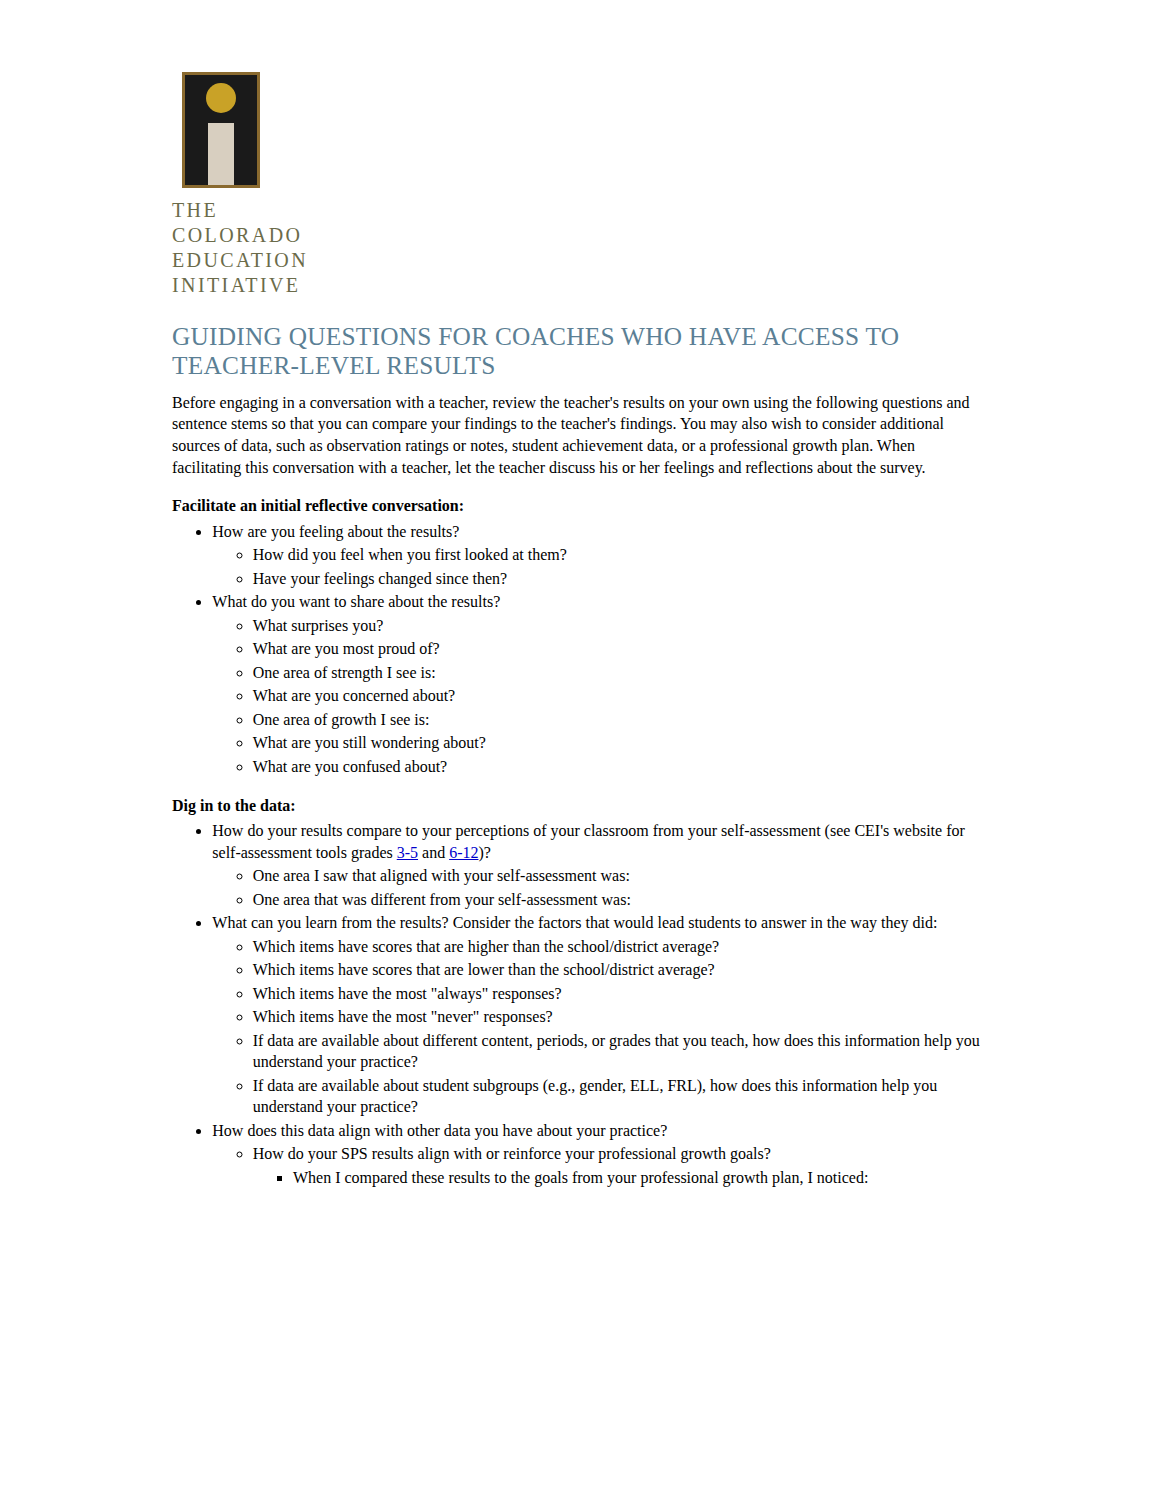THE COLORADO EDUCATION INITIATIVE
GUIDING QUESTIONS FOR COACHES WHO HAVE ACCESS TO TEACHER-LEVEL RESULTS
Before engaging in a conversation with a teacher, review the teacher's results on your own using the following questions and sentence stems so that you can compare your findings to the teacher's findings. You may also wish to consider additional sources of data, such as observation ratings or notes, student achievement data, or a professional growth plan. When facilitating this conversation with a teacher, let the teacher discuss his or her feelings and reflections about the survey.
Facilitate an initial reflective conversation:
How are you feeling about the results?
How did you feel when you first looked at them?
Have your feelings changed since then?
What do you want to share about the results?
What surprises you?
What are you most proud of?
One area of strength I see is:
What are you concerned about?
One area of growth I see is:
What are you still wondering about?
What are you confused about?
Dig in to the data:
How do your results compare to your perceptions of your classroom from your self-assessment (see CEI's website for self-assessment tools grades 3-5 and 6-12)?
One area I saw that aligned with your self-assessment was:
One area that was different from your self-assessment was:
What can you learn from the results? Consider the factors that would lead students to answer in the way they did:
Which items have scores that are higher than the school/district average?
Which items have scores that are lower than the school/district average?
Which items have the most "always" responses?
Which items have the most "never" responses?
If data are available about different content, periods, or grades that you teach, how does this information help you understand your practice?
If data are available about student subgroups (e.g., gender, ELL, FRL), how does this information help you understand your practice?
How does this data align with other data you have about your practice?
How do your SPS results align with or reinforce your professional growth goals?
When I compared these results to the goals from your professional growth plan, I noticed: